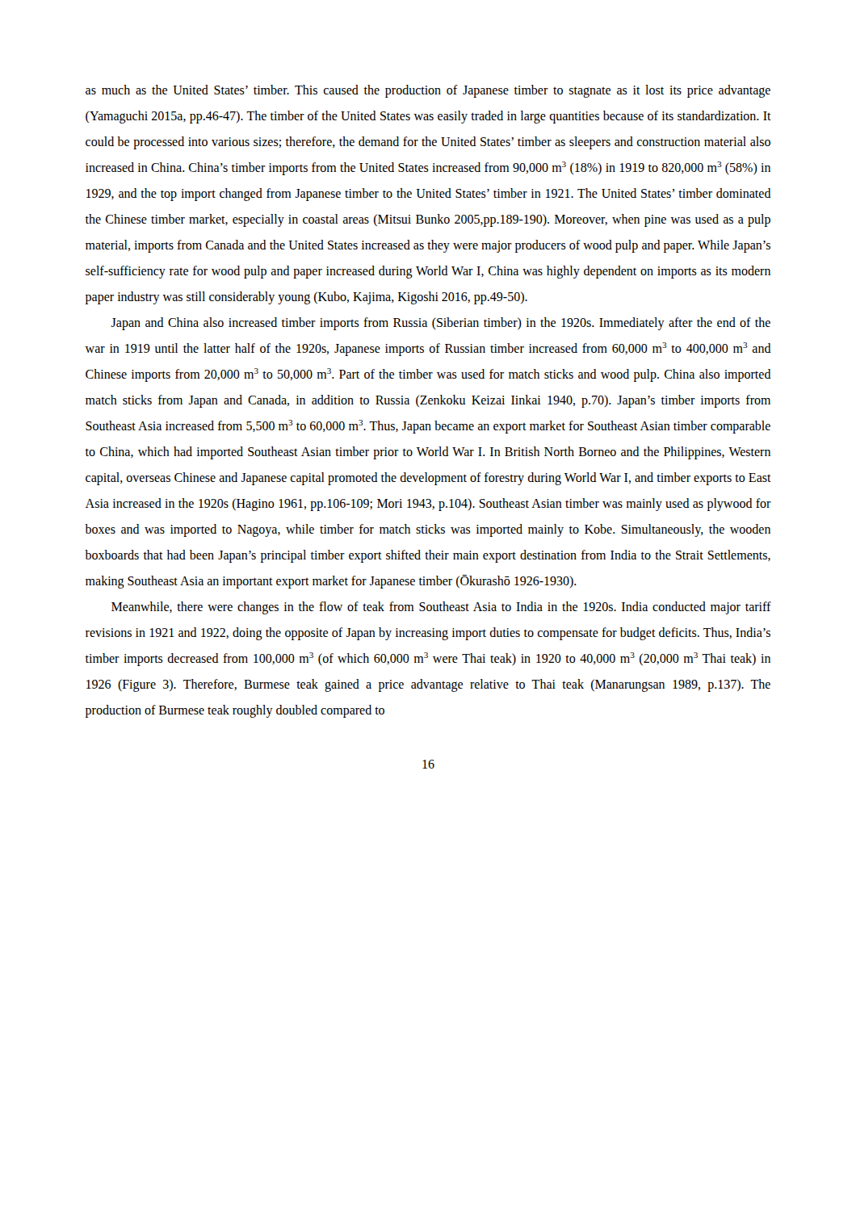as much as the United States’ timber. This caused the production of Japanese timber to stagnate as it lost its price advantage (Yamaguchi 2015a, pp.46-47). The timber of the United States was easily traded in large quantities because of its standardization. It could be processed into various sizes; therefore, the demand for the United States’ timber as sleepers and construction material also increased in China. China’s timber imports from the United States increased from 90,000 m3 (18%) in 1919 to 820,000 m3 (58%) in 1929, and the top import changed from Japanese timber to the United States’ timber in 1921. The United States’ timber dominated the Chinese timber market, especially in coastal areas (Mitsui Bunko 2005,pp.189-190). Moreover, when pine was used as a pulp material, imports from Canada and the United States increased as they were major producers of wood pulp and paper. While Japan’s self-sufficiency rate for wood pulp and paper increased during World War I, China was highly dependent on imports as its modern paper industry was still considerably young (Kubo, Kajima, Kigoshi 2016, pp.49-50).
Japan and China also increased timber imports from Russia (Siberian timber) in the 1920s. Immediately after the end of the war in 1919 until the latter half of the 1920s, Japanese imports of Russian timber increased from 60,000 m3 to 400,000 m3 and Chinese imports from 20,000 m3 to 50,000 m3. Part of the timber was used for match sticks and wood pulp. China also imported match sticks from Japan and Canada, in addition to Russia (Zenkoku Keizai Iinkai 1940, p.70). Japan’s timber imports from Southeast Asia increased from 5,500 m3 to 60,000 m3. Thus, Japan became an export market for Southeast Asian timber comparable to China, which had imported Southeast Asian timber prior to World War I. In British North Borneo and the Philippines, Western capital, overseas Chinese and Japanese capital promoted the development of forestry during World War I, and timber exports to East Asia increased in the 1920s (Hagino 1961, pp.106-109; Mori 1943, p.104). Southeast Asian timber was mainly used as plywood for boxes and was imported to Nagoya, while timber for match sticks was imported mainly to Kobe. Simultaneously, the wooden boxboards that had been Japan’s principal timber export shifted their main export destination from India to the Strait Settlements, making Southeast Asia an important export market for Japanese timber (Ōkurashō 1926-1930).
Meanwhile, there were changes in the flow of teak from Southeast Asia to India in the 1920s. India conducted major tariff revisions in 1921 and 1922, doing the opposite of Japan by increasing import duties to compensate for budget deficits. Thus, India’s timber imports decreased from 100,000 m3 (of which 60,000 m3 were Thai teak) in 1920 to 40,000 m3 (20,000 m3 Thai teak) in 1926 (Figure 3). Therefore, Burmese teak gained a price advantage relative to Thai teak (Manarungsan 1989, p.137). The production of Burmese teak roughly doubled compared to
16